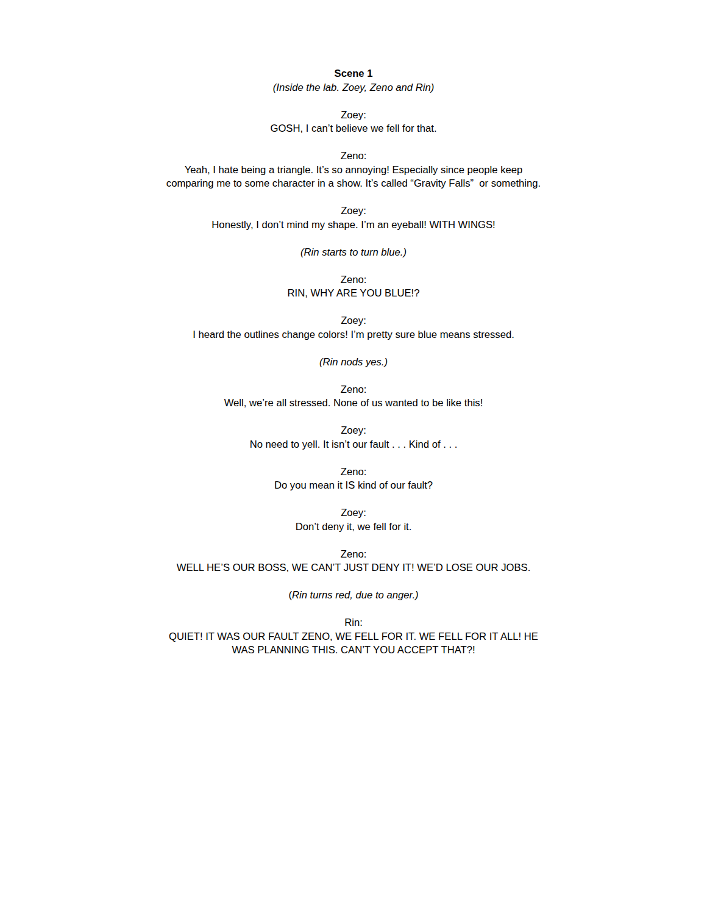Scene 1
(Inside the lab. Zoey, Zeno and Rin)
Zoey:
GOSH, I can’t believe we fell for that.
Zeno:
Yeah, I hate being a triangle. It’s so annoying! Especially since people keep comparing me to some character in a show. It’s called “Gravity Falls” or something.
Zoey:
Honestly, I don’t mind my shape. I’m an eyeball! WITH WINGS!
(Rin starts to turn blue.)
Zeno:
RIN, WHY ARE YOU BLUE!?
Zoey:
I heard the outlines change colors! I’m pretty sure blue means stressed.
(Rin nods yes.)
Zeno:
Well, we’re all stressed. None of us wanted to be like this!
Zoey:
No need to yell. It isn’t our fault . . . Kind of . . .
Zeno:
Do you mean it IS kind of our fault?
Zoey:
Don’t deny it, we fell for it.
Zeno:
WELL HE’S OUR BOSS, WE CAN’T JUST DENY IT! WE’D LOSE OUR JOBS.
(Rin turns red, due to anger.)
Rin:
QUIET! IT WAS OUR FAULT ZENO, WE FELL FOR IT. WE FELL FOR IT ALL! HE WAS PLANNING THIS. CAN’T YOU ACCEPT THAT?!